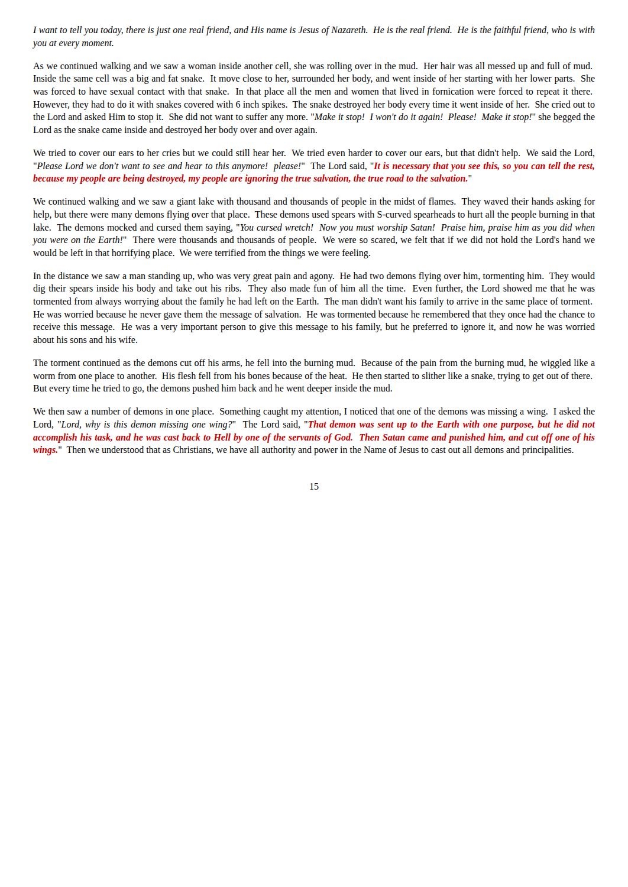I want to tell you today, there is just one real friend, and His name is Jesus of Nazareth. He is the real friend. He is the faithful friend, who is with you at every moment.
As we continued walking and we saw a woman inside another cell, she was rolling over in the mud. Her hair was all messed up and full of mud. Inside the same cell was a big and fat snake. It move close to her, surrounded her body, and went inside of her starting with her lower parts. She was forced to have sexual contact with that snake. In that place all the men and women that lived in fornication were forced to repeat it there. However, they had to do it with snakes covered with 6 inch spikes. The snake destroyed her body every time it went inside of her. She cried out to the Lord and asked Him to stop it. She did not want to suffer any more. "Make it stop! I won't do it again! Please! Make it stop!" she begged the Lord as the snake came inside and destroyed her body over and over again.
We tried to cover our ears to her cries but we could still hear her. We tried even harder to cover our ears, but that didn't help. We said the Lord, "Please Lord we don't want to see and hear to this anymore! please!" The Lord said, "It is necessary that you see this, so you can tell the rest, because my people are being destroyed, my people are ignoring the true salvation, the true road to the salvation."
We continued walking and we saw a giant lake with thousand and thousands of people in the midst of flames. They waved their hands asking for help, but there were many demons flying over that place. These demons used spears with S-curved spearheads to hurt all the people burning in that lake. The demons mocked and cursed them saying, "You cursed wretch! Now you must worship Satan! Praise him, praise him as you did when you were on the Earth!" There were thousands and thousands of people. We were so scared, we felt that if we did not hold the Lord's hand we would be left in that horrifying place. We were terrified from the things we were feeling.
In the distance we saw a man standing up, who was very great pain and agony. He had two demons flying over him, tormenting him. They would dig their spears inside his body and take out his ribs. They also made fun of him all the time. Even further, the Lord showed me that he was tormented from always worrying about the family he had left on the Earth. The man didn't want his family to arrive in the same place of torment. He was worried because he never gave them the message of salvation. He was tormented because he remembered that they once had the chance to receive this message. He was a very important person to give this message to his family, but he preferred to ignore it, and now he was worried about his sons and his wife.
The torment continued as the demons cut off his arms, he fell into the burning mud. Because of the pain from the burning mud, he wiggled like a worm from one place to another. His flesh fell from his bones because of the heat. He then started to slither like a snake, trying to get out of there. But every time he tried to go, the demons pushed him back and he went deeper inside the mud.
We then saw a number of demons in one place. Something caught my attention, I noticed that one of the demons was missing a wing. I asked the Lord, "Lord, why is this demon missing one wing?" The Lord said, "That demon was sent up to the Earth with one purpose, but he did not accomplish his task, and he was cast back to Hell by one of the servants of God. Then Satan came and punished him, and cut off one of his wings." Then we understood that as Christians, we have all authority and power in the Name of Jesus to cast out all demons and principalities.
15